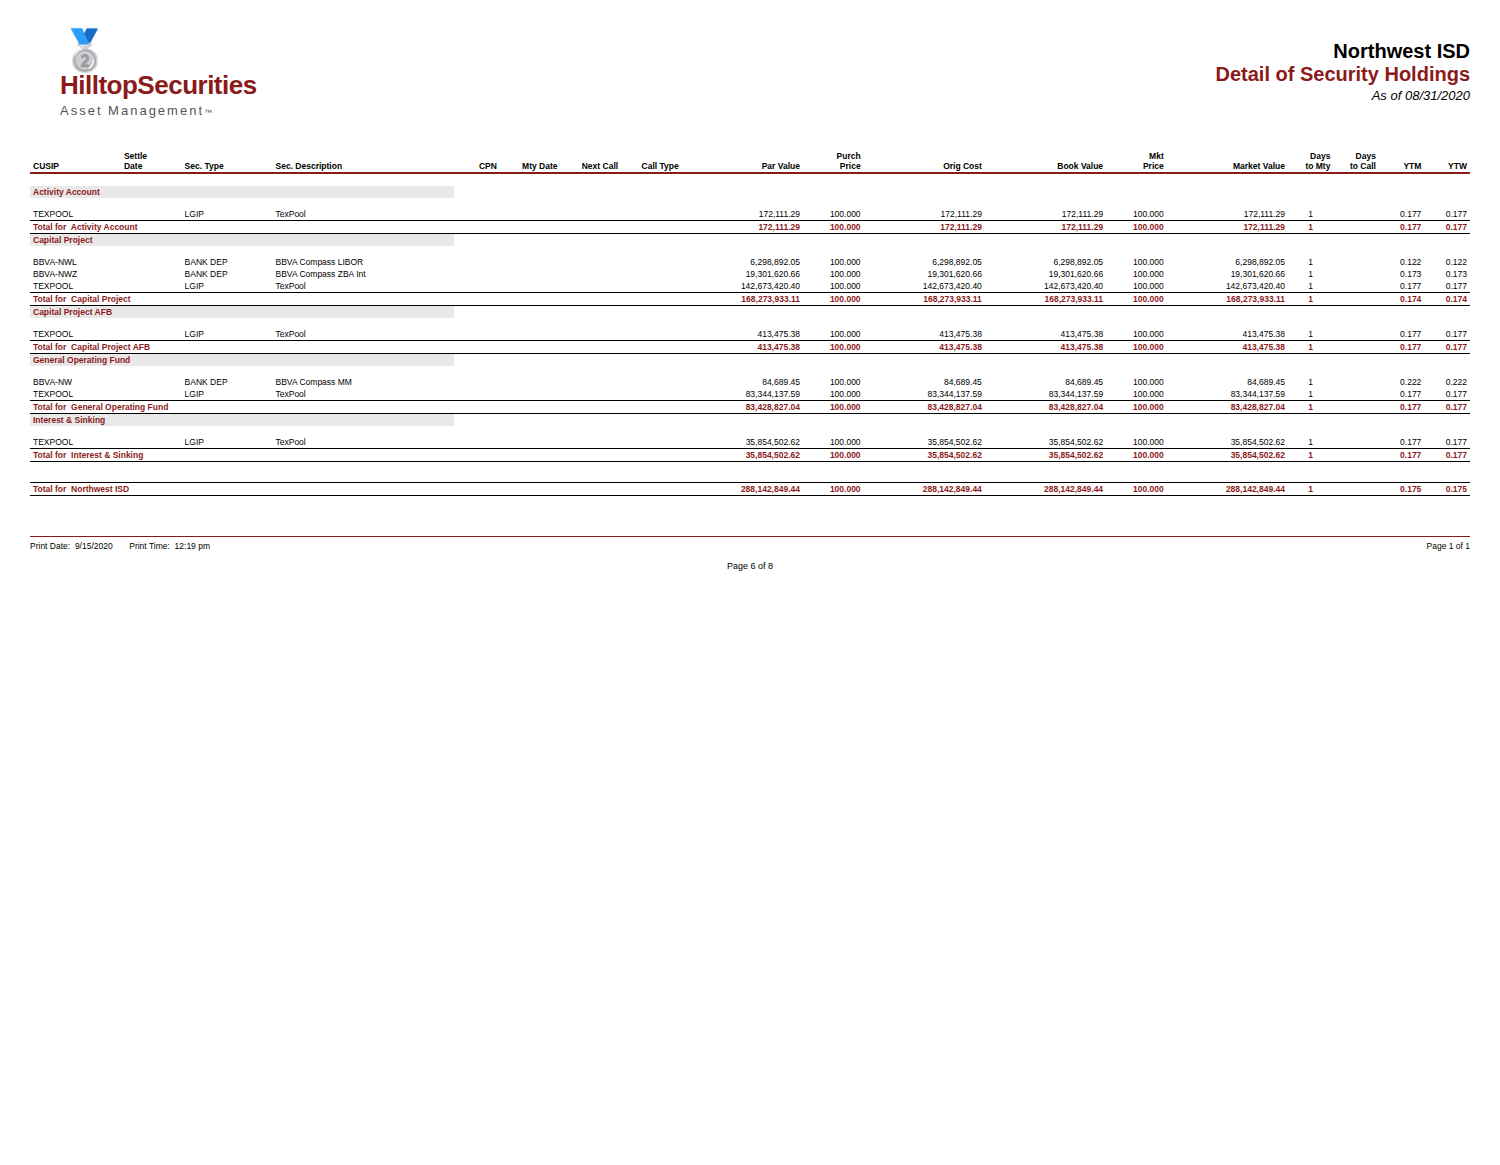🥈
HilltopSecurities
Asset Management™
Northwest ISD
Detail of Security Holdings
As of 08/31/2020
| CUSIP | Settle Date | Sec. Type | Sec. Description | CPN | Mty Date | Next Call | Call Type | Par Value | Purch Price | Orig Cost | Book Value | Mkt Price | Market Value | Days to Mty | Days to Call | YTM | YTW |
| --- | --- | --- | --- | --- | --- | --- | --- | --- | --- | --- | --- | --- | --- | --- | --- | --- | --- |
| Activity Account | |
| TEXPOOL | | LGIP | TexPool | | | | | 172,111.29 | 100.000 | 172,111.29 | 172,111.29 | 100.000 | 172,111.29 | 1 | | 0.177 | 0.177 |
| Total for Activity Account | | | | | 172,111.29 | 100.000 | 172,111.29 | 172,111.29 | 100.000 | 172,111.29 | 1 | | 0.177 | 0.177 |
| Capital Project | |
| BBVA-NWL | | BANK DEP | BBVA Compass LIBOR | | | | | 6,298,892.05 | 100.000 | 6,298,892.05 | 6,298,892.05 | 100.000 | 6,298,892.05 | 1 | | 0.122 | 0.122 |
| BBVA-NWZ | | BANK DEP | BBVA Compass ZBA Int | | | | | 19,301,620.66 | 100.000 | 19,301,620.66 | 19,301,620.66 | 100.000 | 19,301,620.66 | 1 | | 0.173 | 0.173 |
| TEXPOOL | | LGIP | TexPool | | | | | 142,673,420.40 | 100.000 | 142,673,420.40 | 142,673,420.40 | 100.000 | 142,673,420.40 | 1 | | 0.177 | 0.177 |
| Total for Capital Project | | | | | 168,273,933.11 | 100.000 | 168,273,933.11 | 168,273,933.11 | 100.000 | 168,273,933.11 | 1 | | 0.174 | 0.174 |
| Capital Project AFB | |
| TEXPOOL | | LGIP | TexPool | | | | | 413,475.38 | 100.000 | 413,475.38 | 413,475.38 | 100.000 | 413,475.38 | 1 | | 0.177 | 0.177 |
| Total for Capital Project AFB | | | | | 413,475.38 | 100.000 | 413,475.38 | 413,475.38 | 100.000 | 413,475.38 | 1 | | 0.177 | 0.177 |
| General Operating Fund | |
| BBVA-NW | | BANK DEP | BBVA Compass MM | | | | | 84,689.45 | 100.000 | 84,689.45 | 84,689.45 | 100.000 | 84,689.45 | 1 | | 0.222 | 0.222 |
| TEXPOOL | | LGIP | TexPool | | | | | 83,344,137.59 | 100.000 | 83,344,137.59 | 83,344,137.59 | 100.000 | 83,344,137.59 | 1 | | 0.177 | 0.177 |
| Total for General Operating Fund | | | | | 83,428,827.04 | 100.000 | 83,428,827.04 | 83,428,827.04 | 100.000 | 83,428,827.04 | 1 | | 0.177 | 0.177 |
| Interest & Sinking | |
| TEXPOOL | | LGIP | TexPool | | | | | 35,854,502.62 | 100.000 | 35,854,502.62 | 35,854,502.62 | 100.000 | 35,854,502.62 | 1 | | 0.177 | 0.177 |
| Total for Interest & Sinking | | | | | 35,854,502.62 | 100.000 | 35,854,502.62 | 35,854,502.62 | 100.000 | 35,854,502.62 | 1 | | 0.177 | 0.177 |
| Total for Northwest ISD | | | | | 288,142,849.44 | 100.000 | 288,142,849.44 | 288,142,849.44 | 100.000 | 288,142,849.44 | 1 | | 0.175 | 0.175 |
Print Date: 9/15/2020 Print Time: 12:19 pm Page 1 of 1
Page 6 of 8